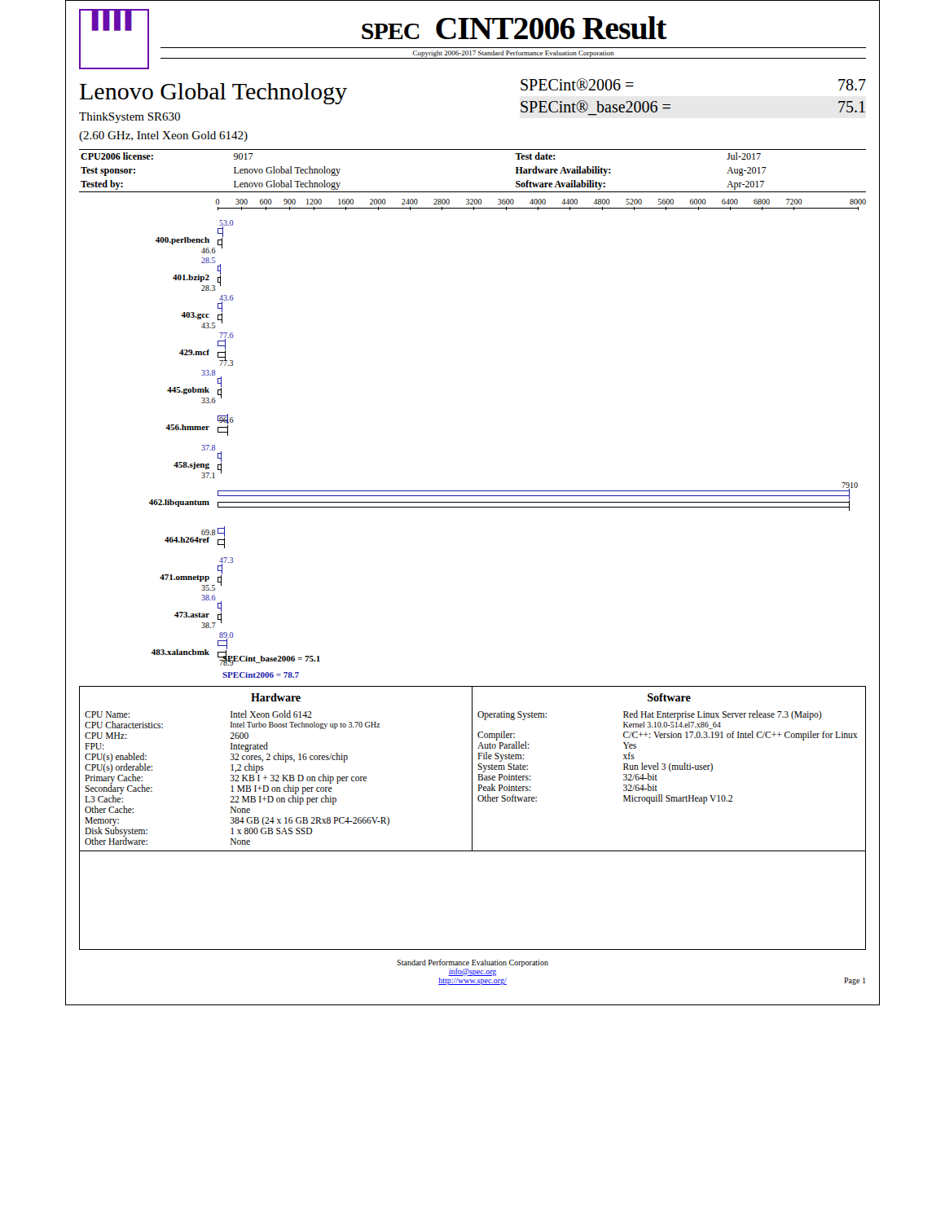▌▌▌▌
spec
SPEC CINT2006 Result
Copyright 2006-2017 Standard Performance Evaluation Corporation
Lenovo Global Technology
ThinkSystem SR630
(2.60 GHz, Intel Xeon Gold 6142)
| SPECint®2006 = | 78.7 |
| SPECint®_base2006 = | 75.1 |
| CPU2006 license: | 9017 | Test date: | Jul-2017 |
| Test sponsor: | Lenovo Global Technology | Hardware Availability: | Aug-2017 |
| Tested by: | Lenovo Global Technology | Software Availability: | Apr-2017 |
0 300 600 900 1200 1600 2000 2400 2800 3200 3600 4000 4400 4800 5200 5600 6000 6400 6800 7200 8000
400.perlbench
53.0
46.6
401.bzip2
28.5
28.3
403.gcc
43.6
43.5
429.mcf
77.6
77.3
445.gobmk
33.8
33.6
456.hmmer
96.6
458.sjeng
37.8
37.1
462.libquantum
7910
464.h264ref
69.8
471.omnetpp
47.3
35.5
473.astar
38.6
38.7
483.xalancbmk
89.0
78.9
SPECint_base2006 = 75.1
SPECint2006 = 78.7
Hardware
| CPU Name: | Intel Xeon Gold 6142 |
| CPU Characteristics: | Intel Turbo Boost Technology up to 3.70 GHz |
| CPU MHz: | 2600 |
| FPU: | Integrated |
| CPU(s) enabled: | 32 cores, 2 chips, 16 cores/chip |
| CPU(s) orderable: | 1,2 chips |
| Primary Cache: | 32 KB I + 32 KB D on chip per core |
| Secondary Cache: | 1 MB I+D on chip per core |
| L3 Cache: | 22 MB I+D on chip per chip |
| Other Cache: | None |
| Memory: | 384 GB (24 x 16 GB 2Rx8 PC4-2666V-R) |
| Disk Subsystem: | 1 x 800 GB SAS SSD |
| Other Hardware: | None |
Software
| Operating System: | Red Hat Enterprise Linux Server release 7.3 (Maipo) Kernel 3.10.0-514.el7.x86_64 |
| Compiler: | C/C++: Version 17.0.3.191 of Intel C/C++ Compiler for Linux |
| Auto Parallel: | Yes |
| File System: | xfs |
| System State: | Run level 3 (multi-user) |
| Base Pointers: | 32/64-bit |
| Peak Pointers: | 32/64-bit |
| Other Software: | Microquill SmartHeap V10.2 |
Standard Performance Evaluation Corporation
info@spec.org
http://www.spec.org/
Page 1